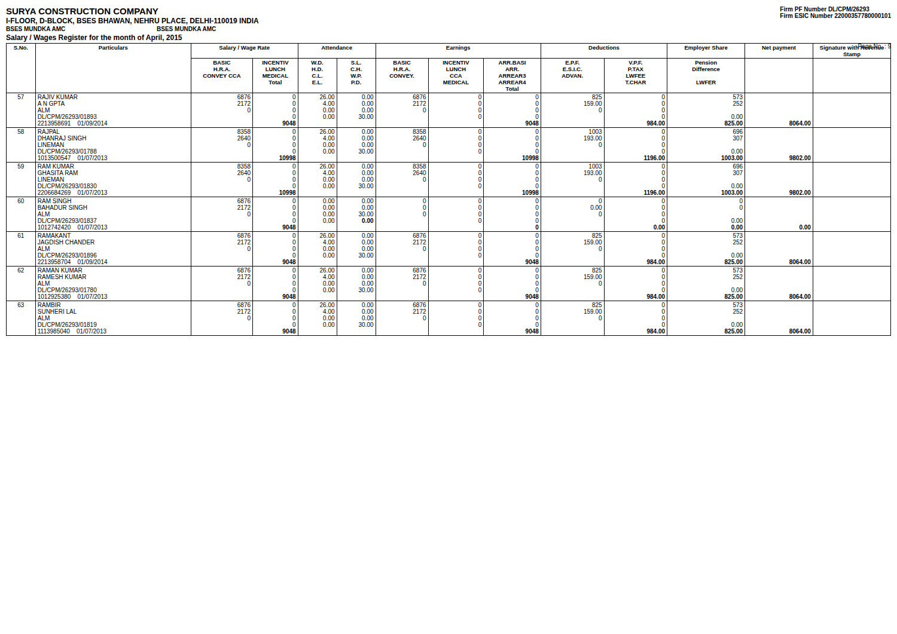Firm PF Number DL/CPM/26293
Firm ESIC Number 22000357780000101
SURYA CONSTRUCTION COMPANY
I-FLOOR, D-BLOCK, BSES BHAWAN, NEHRU PLACE, DELHI-110019 INDIA
BSES MUNDKA AMC BSES MUNDKA AMC
Salary / Wages Register for the month of April, 2015
Page No. : 9
| S.No. | Particulars | Salary / Wage Rate | Attendance | Earnings | Deductions | Employer Share | Net payment | Signature with Revenue Stamp |
| --- | --- | --- | --- | --- | --- | --- | --- | --- |
| BASIC H.R.A. CONVEY CCA | INCENTIV LUNCH MEDICAL Total | W.D. H.D. C.L. E.L. | S.L. C.H. W.P. P.D. | BASIC H.R.A. CONVEY. | INCENTIV LUNCH CCA MEDICAL | ARR.BASI ARR. ARREAR3 ARREAR4 Total | E.P.F. E.S.I.C. ADVAN. | V.P.F. P.TAX LWFEE T.CHAR | Pension Difference LWFER | | |
| 57 | RAJIV KUMAR A N GPTA ALM DL/CPM/26293/01893 2213958691 01/09/2014 | 6876 2172 0 | 0 0 0 0 9048 | 26.00 4.00 0.00 0.00 | 0.00 0.00 0.00 30.00 | 6876 2172 0 | 0 0 0 0 | 0 0 0 0 9048 | 825 159.00 0 | 0 0 0 0 984.00 | 573 252 0.00 825.00 | 8064.00 | |
| 58 | RAJPAL DHANRAJ SINGH LINEMAN DL/CPM/26293/01788 1013500547 01/07/2013 | 8358 2640 0 | 0 0 0 0 10998 | 26.00 4.00 0.00 0.00 | 0.00 0.00 0.00 30.00 | 8358 2640 0 | 0 0 0 0 | 0 0 0 0 10998 | 1003 193.00 0 | 0 0 0 0 1196.00 | 696 307 0.00 1003.00 | 9802.00 | |
| 59 | RAM KUMAR GHASITA RAM LINEMAN DL/CPM/26293/01830 2206684269 01/07/2013 | 8358 2640 0 | 0 0 0 0 10998 | 26.00 4.00 0.00 0.00 | 0.00 0.00 0.00 30.00 | 8358 2640 0 | 0 0 0 0 | 0 0 0 0 10998 | 1003 193.00 0 | 0 0 0 0 1196.00 | 696 307 0.00 1003.00 | 9802.00 | |
| 60 | RAM SINGH BAHADUR SINGH ALM DL/CPM/26293/01837 1012742420 01/07/2013 | 6876 2172 0 | 0 0 0 0 9048 | 0.00 0.00 0.00 0.00 | 0.00 0.00 30.00 0.00 | 0 0 0 | 0 0 0 0 | 0 0 0 0 0 | 0 0.00 0 | 0 0 0 0 0.00 | 0 0 0.00 0.00 | 0.00 | |
| 61 | RAMAKANT JAGDISH CHANDER ALM DL/CPM/26293/01896 2213958704 01/09/2014 | 6876 2172 0 | 0 0 0 0 9048 | 26.00 4.00 0.00 0.00 | 0.00 0.00 0.00 30.00 | 6876 2172 0 | 0 0 0 0 | 0 0 0 0 9048 | 825 159.00 0 | 0 0 0 0 984.00 | 573 252 0.00 825.00 | 8064.00 | |
| 62 | RAMAN KUMAR RAMESH KUMAR ALM DL/CPM/26293/01780 1012925380 01/07/2013 | 6876 2172 0 | 0 0 0 0 9048 | 26.00 4.00 0.00 0.00 | 0.00 0.00 0.00 30.00 | 6876 2172 0 | 0 0 0 0 | 0 0 0 0 9048 | 825 159.00 0 | 0 0 0 0 984.00 | 573 252 0.00 825.00 | 8064.00 | |
| 63 | RAMBIR SUNHERI LAL ALM DL/CPM/26293/01819 1113985040 01/07/2013 | 6876 2172 0 | 0 0 0 0 9048 | 26.00 4.00 0.00 0.00 | 0.00 0.00 0.00 30.00 | 6876 2172 0 | 0 0 0 0 | 0 0 0 0 9048 | 825 159.00 0 | 0 0 0 0 984.00 | 573 252 0.00 825.00 | 8064.00 | |